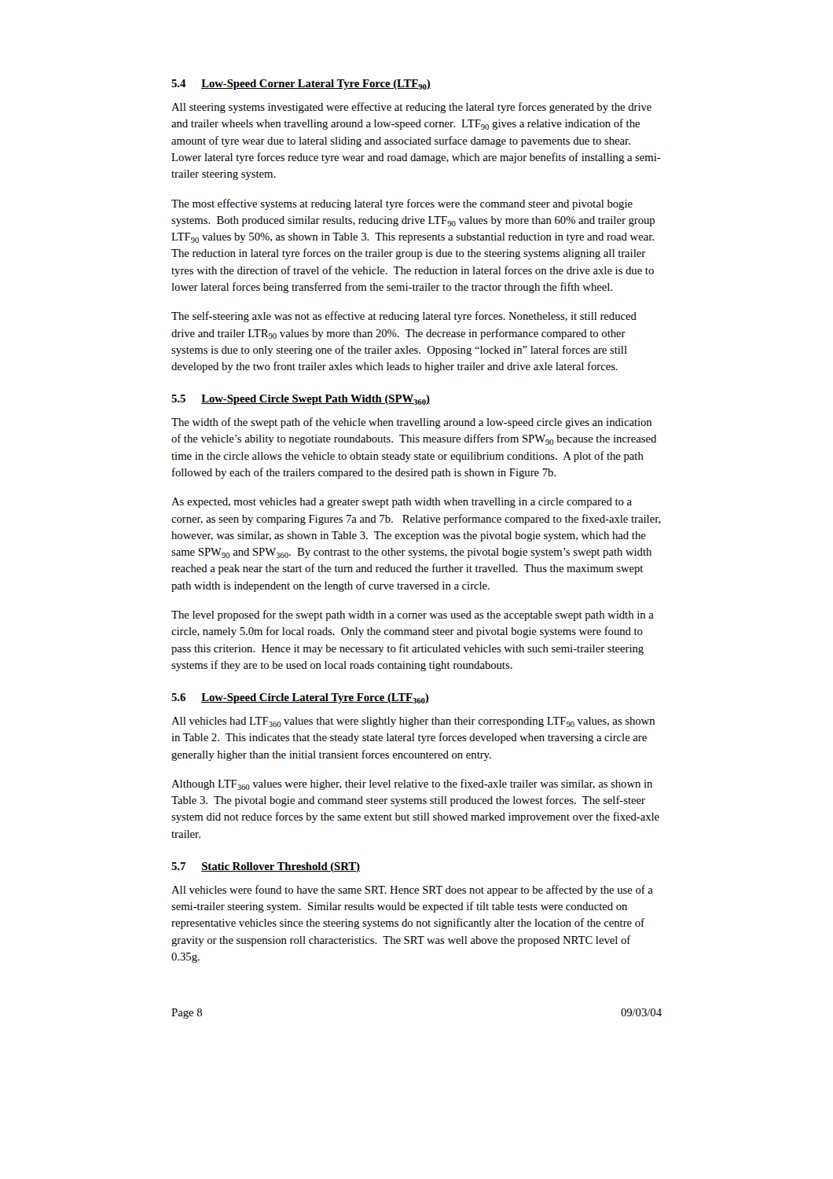5.4 Low-Speed Corner Lateral Tyre Force (LTF90)
All steering systems investigated were effective at reducing the lateral tyre forces generated by the drive and trailer wheels when travelling around a low-speed corner. LTF90 gives a relative indication of the amount of tyre wear due to lateral sliding and associated surface damage to pavements due to shear. Lower lateral tyre forces reduce tyre wear and road damage, which are major benefits of installing a semi-trailer steering system.
The most effective systems at reducing lateral tyre forces were the command steer and pivotal bogie systems. Both produced similar results, reducing drive LTF90 values by more than 60% and trailer group LTF90 values by 50%, as shown in Table 3. This represents a substantial reduction in tyre and road wear. The reduction in lateral tyre forces on the trailer group is due to the steering systems aligning all trailer tyres with the direction of travel of the vehicle. The reduction in lateral forces on the drive axle is due to lower lateral forces being transferred from the semi-trailer to the tractor through the fifth wheel.
The self-steering axle was not as effective at reducing lateral tyre forces. Nonetheless, it still reduced drive and trailer LTR90 values by more than 20%. The decrease in performance compared to other systems is due to only steering one of the trailer axles. Opposing “locked in” lateral forces are still developed by the two front trailer axles which leads to higher trailer and drive axle lateral forces.
5.5 Low-Speed Circle Swept Path Width (SPW360)
The width of the swept path of the vehicle when travelling around a low-speed circle gives an indication of the vehicle’s ability to negotiate roundabouts. This measure differs from SPW90 because the increased time in the circle allows the vehicle to obtain steady state or equilibrium conditions. A plot of the path followed by each of the trailers compared to the desired path is shown in Figure 7b.
As expected, most vehicles had a greater swept path width when travelling in a circle compared to a corner, as seen by comparing Figures 7a and 7b. Relative performance compared to the fixed-axle trailer, however, was similar, as shown in Table 3. The exception was the pivotal bogie system, which had the same SPW90 and SPW360. By contrast to the other systems, the pivotal bogie system’s swept path width reached a peak near the start of the turn and reduced the further it travelled. Thus the maximum swept path width is independent on the length of curve traversed in a circle.
The level proposed for the swept path width in a corner was used as the acceptable swept path width in a circle, namely 5.0m for local roads. Only the command steer and pivotal bogie systems were found to pass this criterion. Hence it may be necessary to fit articulated vehicles with such semi-trailer steering systems if they are to be used on local roads containing tight roundabouts.
5.6 Low-Speed Circle Lateral Tyre Force (LTF360)
All vehicles had LTF360 values that were slightly higher than their corresponding LTF90 values, as shown in Table 2. This indicates that the steady state lateral tyre forces developed when traversing a circle are generally higher than the initial transient forces encountered on entry.
Although LTF360 values were higher, their level relative to the fixed-axle trailer was similar, as shown in Table 3. The pivotal bogie and command steer systems still produced the lowest forces. The self-steer system did not reduce forces by the same extent but still showed marked improvement over the fixed-axle trailer.
5.7 Static Rollover Threshold (SRT)
All vehicles were found to have the same SRT. Hence SRT does not appear to be affected by the use of a semi-trailer steering system. Similar results would be expected if tilt table tests were conducted on representative vehicles since the steering systems do not significantly alter the location of the centre of gravity or the suspension roll characteristics. The SRT was well above the proposed NRTC level of 0.35g.
Page 8 09/03/04